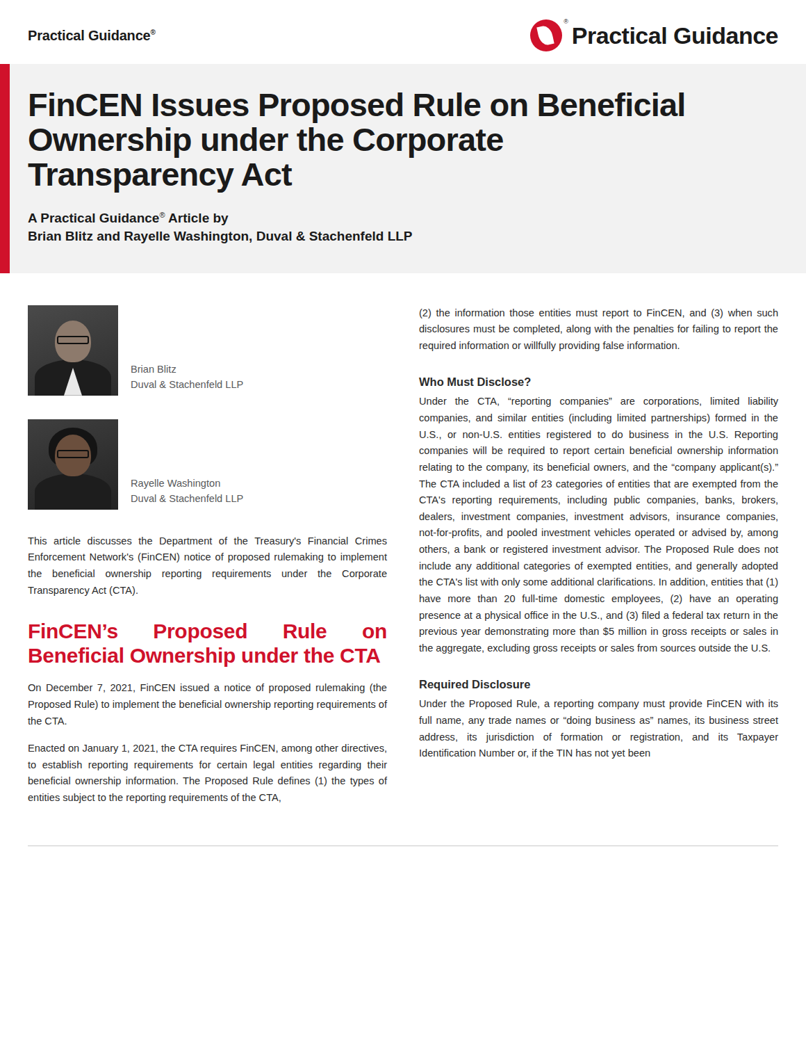Practical Guidance®
®
Practical Guidance
FinCEN Issues Proposed Rule on Beneficial Ownership under the Corporate Transparency Act
A Practical Guidance® Article by
Brian Blitz and Rayelle Washington, Duval & Stachenfeld LLP
Brian Blitz
Duval & Stachenfeld LLP
Rayelle Washington
Duval & Stachenfeld LLP
This article discusses the Department of the Treasury's Financial Crimes Enforcement Network's (FinCEN) notice of proposed rulemaking to implement the beneficial ownership reporting requirements under the Corporate Transparency Act (CTA).
FinCEN’s Proposed Rule on Beneficial Ownership under the CTA
On December 7, 2021, FinCEN issued a notice of proposed rulemaking (the Proposed Rule) to implement the beneficial ownership reporting requirements of the CTA.
Enacted on January 1, 2021, the CTA requires FinCEN, among other directives, to establish reporting requirements for certain legal entities regarding their beneficial ownership information. The Proposed Rule defines (1) the types of entities subject to the reporting requirements of the CTA,
(2) the information those entities must report to FinCEN, and (3) when such disclosures must be completed, along with the penalties for failing to report the required information or willfully providing false information.
Who Must Disclose?
Under the CTA, “reporting companies” are corporations, limited liability companies, and similar entities (including limited partnerships) formed in the U.S., or non-U.S. entities registered to do business in the U.S. Reporting companies will be required to report certain beneficial ownership information relating to the company, its beneficial owners, and the “company applicant(s).” The CTA included a list of 23 categories of entities that are exempted from the CTA's reporting requirements, including public companies, banks, brokers, dealers, investment companies, investment advisors, insurance companies, not-for-profits, and pooled investment vehicles operated or advised by, among others, a bank or registered investment advisor. The Proposed Rule does not include any additional categories of exempted entities, and generally adopted the CTA's list with only some additional clarifications. In addition, entities that (1) have more than 20 full-time domestic employees, (2) have an operating presence at a physical office in the U.S., and (3) filed a federal tax return in the previous year demonstrating more than $5 million in gross receipts or sales in the aggregate, excluding gross receipts or sales from sources outside the U.S.
Required Disclosure
Under the Proposed Rule, a reporting company must provide FinCEN with its full name, any trade names or “doing business as” names, its business street address, its jurisdiction of formation or registration, and its Taxpayer Identification Number or, if the TIN has not yet been